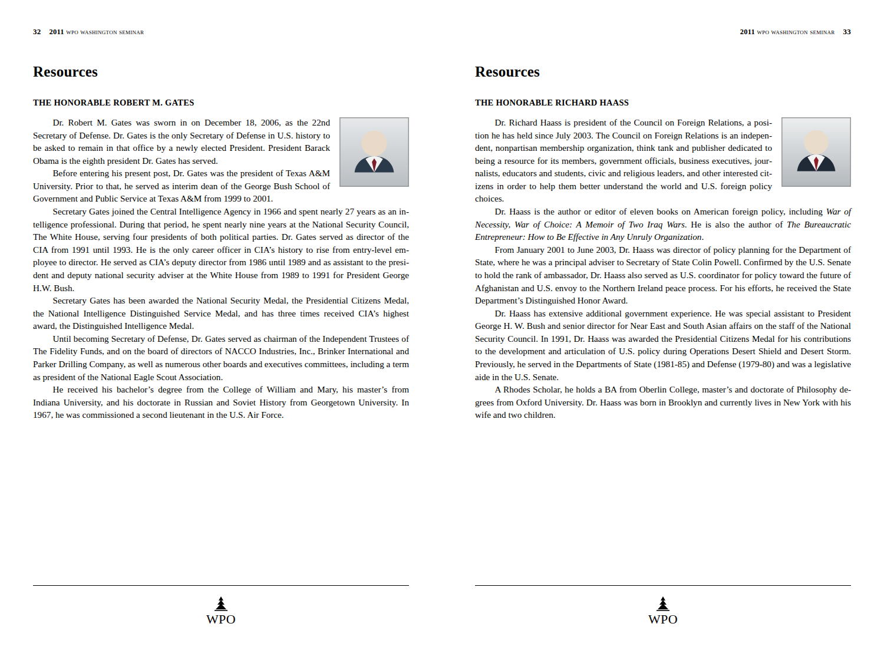32 2011 WPO Washington Seminar
Resources
The Honorable Robert M. Gates
Dr. Robert M. Gates was sworn in on December 18, 2006, as the 22nd Secretary of Defense. Dr. Gates is the only Secretary of Defense in U.S. history to be asked to remain in that office by a newly elected President. President Barack Obama is the eighth president Dr. Gates has served.
Before entering his present post, Dr. Gates was the president of Texas A&M University. Prior to that, he served as interim dean of the George Bush School of Government and Public Service at Texas A&M from 1999 to 2001.
Secretary Gates joined the Central Intelligence Agency in 1966 and spent nearly 27 years as an intelligence professional. During that period, he spent nearly nine years at the National Security Council, The White House, serving four presidents of both political parties. Dr. Gates served as director of the CIA from 1991 until 1993. He is the only career officer in CIA’s history to rise from entry-level employee to director. He served as CIA’s deputy director from 1986 until 1989 and as assistant to the president and deputy national security adviser at the White House from 1989 to 1991 for President George H.W. Bush.
Secretary Gates has been awarded the National Security Medal, the Presidential Citizens Medal, the National Intelligence Distinguished Service Medal, and has three times received CIA’s highest award, the Distinguished Intelligence Medal.
Until becoming Secretary of Defense, Dr. Gates served as chairman of the Independent Trustees of The Fidelity Funds, and on the board of directors of NACCO Industries, Inc., Brinker International and Parker Drilling Company, as well as numerous other boards and executives committees, including a term as president of the National Eagle Scout Association.
He received his bachelor’s degree from the College of William and Mary, his master’s from Indiana University, and his doctorate in Russian and Soviet History from Georgetown University. In 1967, he was commissioned a second lieutenant in the U.S. Air Force.
WPO
2011 WPO Washington Seminar 33
Resources
The Honorable Richard Haass
Dr. Richard Haass is president of the Council on Foreign Relations, a position he has held since July 2003. The Council on Foreign Relations is an independent, nonpartisan membership organization, think tank and publisher dedicated to being a resource for its members, government officials, business executives, journalists, educators and students, civic and religious leaders, and other interested citizens in order to help them better understand the world and U.S. foreign policy choices.
Dr. Haass is the author or editor of eleven books on American foreign policy, including War of Necessity, War of Choice: A Memoir of Two Iraq Wars. He is also the author of The Bureaucratic Entrepreneur: How to Be Effective in Any Unruly Organization.
From January 2001 to June 2003, Dr. Haass was director of policy planning for the Department of State, where he was a principal adviser to Secretary of State Colin Powell. Confirmed by the U.S. Senate to hold the rank of ambassador, Dr. Haass also served as U.S. coordinator for policy toward the future of Afghanistan and U.S. envoy to the Northern Ireland peace process. For his efforts, he received the State Department’s Distinguished Honor Award.
Dr. Haass has extensive additional government experience. He was special assistant to President George H. W. Bush and senior director for Near East and South Asian affairs on the staff of the National Security Council. In 1991, Dr. Haass was awarded the Presidential Citizens Medal for his contributions to the development and articulation of U.S. policy during Operations Desert Shield and Desert Storm. Previously, he served in the Departments of State (1981-85) and Defense (1979-80) and was a legislative aide in the U.S. Senate.
A Rhodes Scholar, he holds a BA from Oberlin College, master’s and doctorate of Philosophy degrees from Oxford University. Dr. Haass was born in Brooklyn and currently lives in New York with his wife and two children.
WPO